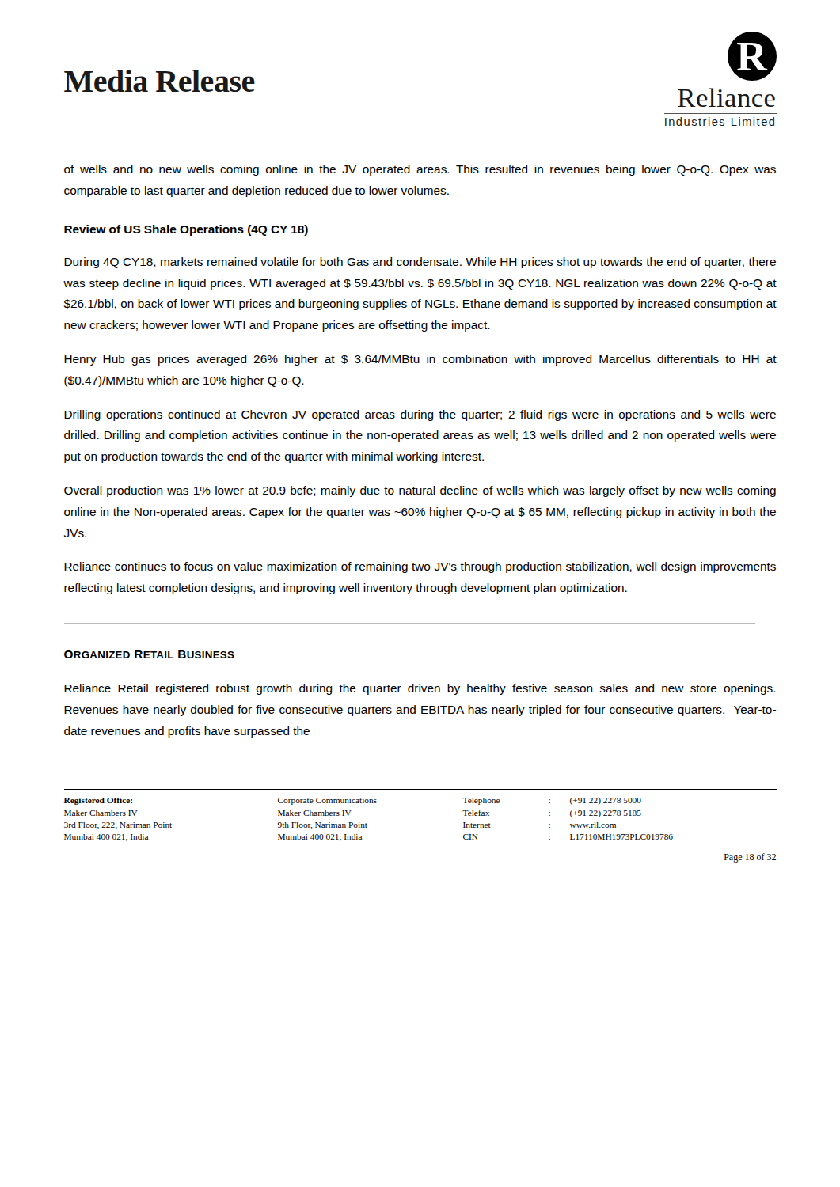Media Release
R
Reliance
Industries Limited
of wells and no new wells coming online in the JV operated areas. This resulted in revenues being lower Q-o-Q. Opex was comparable to last quarter and depletion reduced due to lower volumes.
Review of US Shale Operations (4Q CY 18)
During 4Q CY18, markets remained volatile for both Gas and condensate. While HH prices shot up towards the end of quarter, there was steep decline in liquid prices. WTI averaged at $ 59.43/bbl vs. $ 69.5/bbl in 3Q CY18. NGL realization was down 22% Q-o-Q at $26.1/bbl, on back of lower WTI prices and burgeoning supplies of NGLs. Ethane demand is supported by increased consumption at new crackers; however lower WTI and Propane prices are offsetting the impact.
Henry Hub gas prices averaged 26% higher at $ 3.64/MMBtu in combination with improved Marcellus differentials to HH at ($0.47)/MMBtu which are 10% higher Q-o-Q.
Drilling operations continued at Chevron JV operated areas during the quarter; 2 fluid rigs were in operations and 5 wells were drilled. Drilling and completion activities continue in the non-operated areas as well; 13 wells drilled and 2 non operated wells were put on production towards the end of the quarter with minimal working interest.
Overall production was 1% lower at 20.9 bcfe; mainly due to natural decline of wells which was largely offset by new wells coming online in the Non-operated areas. Capex for the quarter was ~60% higher Q-o-Q at $ 65 MM, reflecting pickup in activity in both the JVs.
Reliance continues to focus on value maximization of remaining two JV's through production stabilization, well design improvements reflecting latest completion designs, and improving well inventory through development plan optimization.
ORGANIZED RETAIL BUSINESS
Reliance Retail registered robust growth during the quarter driven by healthy festive season sales and new store openings. Revenues have nearly doubled for five consecutive quarters and EBITDA has nearly tripled for four consecutive quarters. Year-to-date revenues and profits have surpassed the
| Registered Office: | Corporate Communications | Telephone | : | (+91 22) 2278 5000 |
| Maker Chambers IV | Maker Chambers IV | Telefax | : | (+91 22) 2278 5185 |
| 3rd Floor, 222, Nariman Point | 9th Floor, Nariman Point | Internet | : | www.ril.com |
| Mumbai 400 021, India | Mumbai 400 021, India | CIN | : | L17110MH1973PLC019786 |
Page 18 of 32